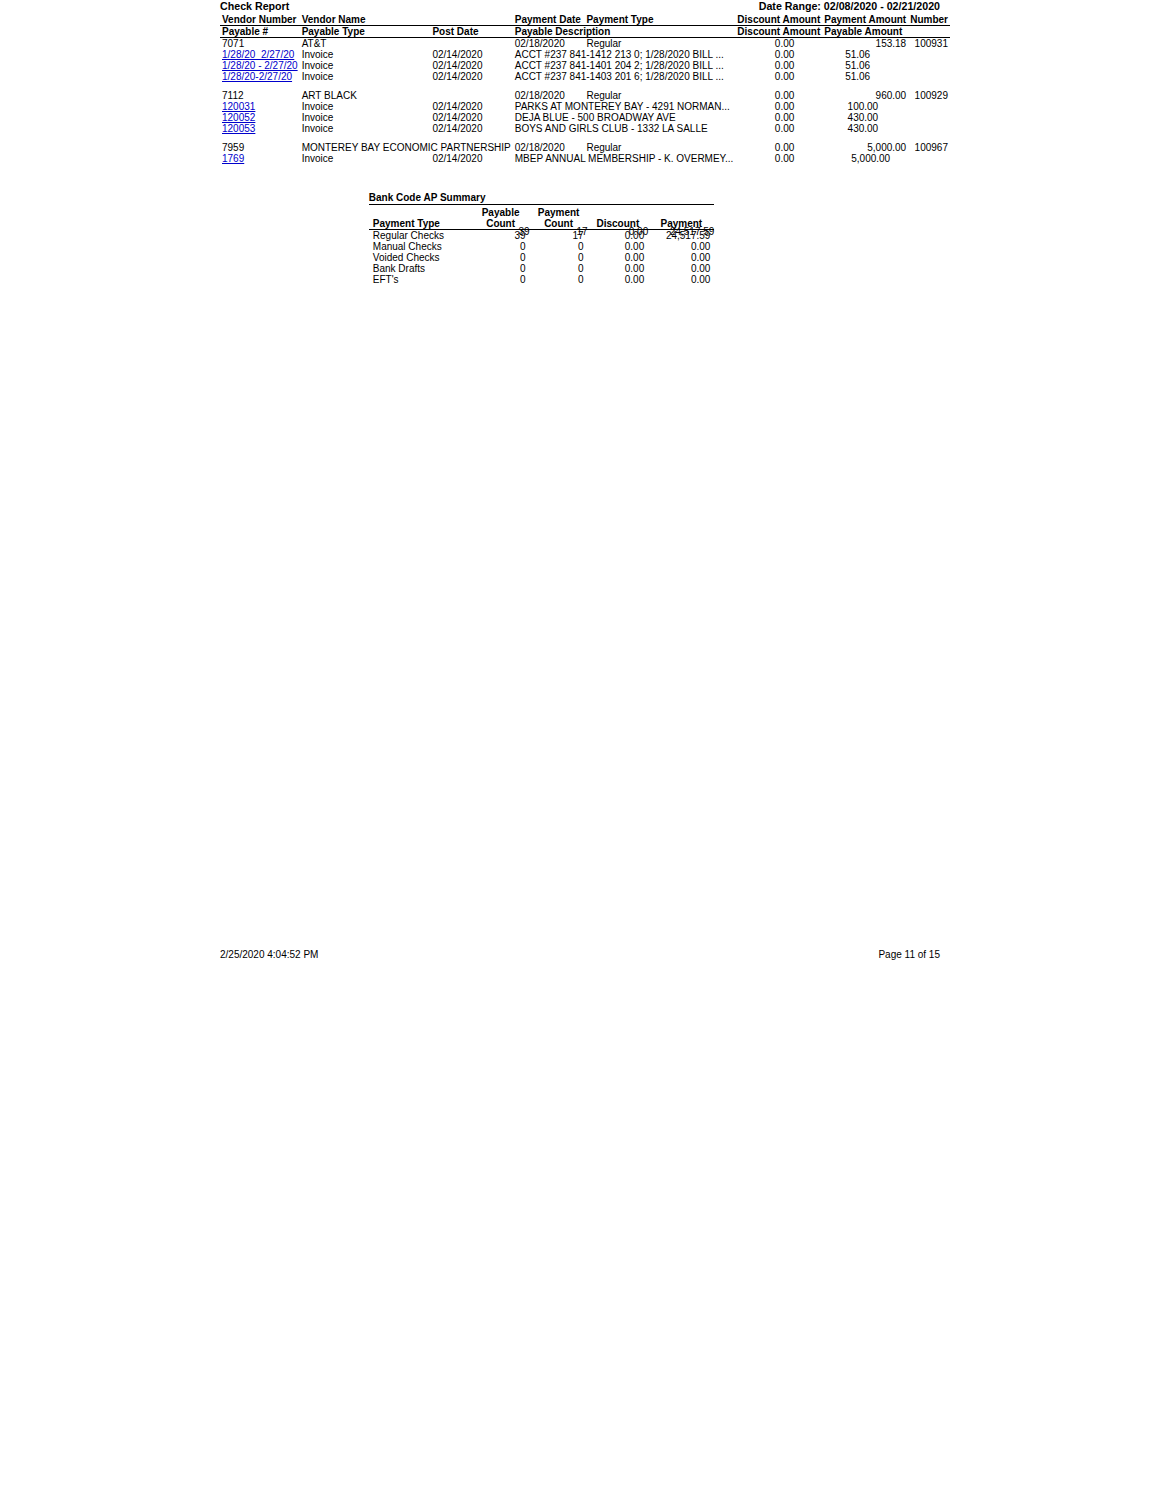Check Report Date Range: 02/08/2020 - 02/21/2020
| Vendor Number | Vendor Name | | Payment Date | Payment Type | Discount Amount | Payment Amount | Number |
| Payable # | Payable Type | Post Date | Payable Description | Discount Amount | Payable Amount |
| 7071 | AT&T | | 02/18/2020 | Regular | 0.00 | 153.18 | 100931 |
| 1/28/20 2/27/20 | Invoice | 02/14/2020 | ACCT #237 841-1412 213 0; 1/28/2020 BILL ... | 0.00 | 51.06 | |
| 1/28/20 - 2/27/20 | Invoice | 02/14/2020 | ACCT #237 841-1401 204 2; 1/28/2020 BILL ... | 0.00 | 51.06 | |
| 1/28/20-2/27/20 | Invoice | 02/14/2020 | ACCT #237 841-1403 201 6; 1/28/2020 BILL ... | 0.00 | 51.06 | |
| 7112 | ART BLACK | | 02/18/2020 | Regular | 0.00 | 960.00 | 100929 |
| 120031 | Invoice | 02/14/2020 | PARKS AT MONTEREY BAY - 4291 NORMAN... | 0.00 | 100.00 | |
| 120052 | Invoice | 02/14/2020 | DEJA BLUE - 500 BROADWAY AVE | 0.00 | 430.00 | |
| 120053 | Invoice | 02/14/2020 | BOYS AND GIRLS CLUB - 1332 LA SALLE | 0.00 | 430.00 | |
| 7959 | MONTEREY BAY ECONOMIC PARTNERSHIP | 02/18/2020 | Regular | 0.00 | 5,000.00 | 100967 |
| 1769 | Invoice | 02/14/2020 | MBEP ANNUAL MEMBERSHIP - K. OVERMEY... | 0.00 | 5,000.00 | |
Bank Code AP Summary
| | Payable | Payment | | |
| --- | --- | --- | --- | --- |
| Payment Type | Count | Count | Discount | Payment |
| Regular Checks | 39 39 | 17 17 | 0.00 0.00 | 24,517.59 24,517.59 |
| Manual Checks | 0 | 0 | 0.00 | 0.00 |
| Voided Checks | 0 | 0 | 0.00 | 0.00 |
| Bank Drafts | 0 | 0 | 0.00 | 0.00 |
| EFT's | 0 | 0 | 0.00 | 0.00 |
2/25/2020 4:04:52 PM Page 11 of 15